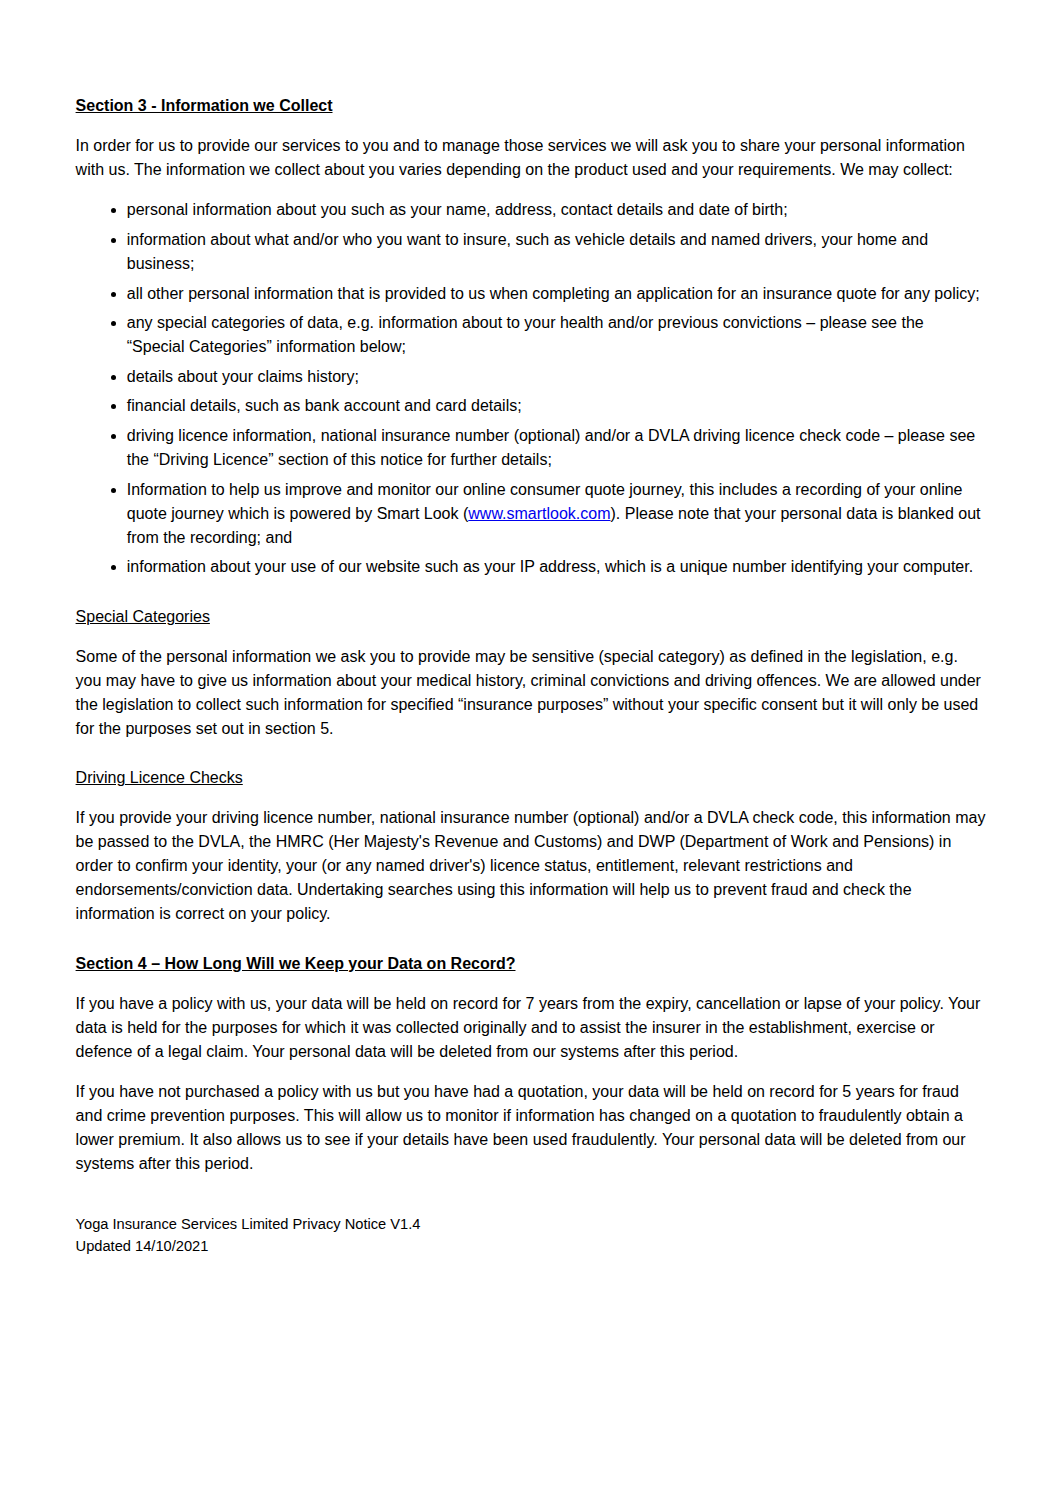Section 3 - Information we Collect
In order for us to provide our services to you and to manage those services we will ask you to share your personal information with us. The information we collect about you varies depending on the product used and your requirements. We may collect:
personal information about you such as your name, address, contact details and date of birth;
information about what and/or who you want to insure, such as vehicle details and named drivers, your home and business;
all other personal information that is provided to us when completing an application for an insurance quote for any policy;
any special categories of data, e.g. information about to your health and/or previous convictions – please see the “Special Categories” information below;
details about your claims history;
financial details, such as bank account and card details;
driving licence information, national insurance number (optional) and/or a DVLA driving licence check code – please see the “Driving Licence” section of this notice for further details;
Information to help us improve and monitor our online consumer quote journey, this includes a recording of your online quote journey which is powered by Smart Look (www.smartlook.com). Please note that your personal data is blanked out from the recording; and
information about your use of our website such as your IP address, which is a unique number identifying your computer.
Special Categories
Some of the personal information we ask you to provide may be sensitive (special category) as defined in the legislation, e.g. you may have to give us information about your medical history, criminal convictions and driving offences. We are allowed under the legislation to collect such information for specified “insurance purposes” without your specific consent but it will only be used for the purposes set out in section 5.
Driving Licence Checks
If you provide your driving licence number, national insurance number (optional) and/or a DVLA check code, this information may be passed to the DVLA, the HMRC (Her Majesty's Revenue and Customs) and DWP (Department of Work and Pensions) in order to confirm your identity, your (or any named driver's) licence status, entitlement, relevant restrictions and endorsements/conviction data. Undertaking searches using this information will help us to prevent fraud and check the information is correct on your policy.
Section 4 – How Long Will we Keep your Data on Record?
If you have a policy with us, your data will be held on record for 7 years from the expiry, cancellation or lapse of your policy. Your data is held for the purposes for which it was collected originally and to assist the insurer in the establishment, exercise or defence of a legal claim. Your personal data will be deleted from our systems after this period.
If you have not purchased a policy with us but you have had a quotation, your data will be held on record for 5 years for fraud and crime prevention purposes. This will allow us to monitor if information has changed on a quotation to fraudulently obtain a lower premium. It also allows us to see if your details have been used fraudulently. Your personal data will be deleted from our systems after this period.
Yoga Insurance Services Limited Privacy Notice V1.4
Updated 14/10/2021